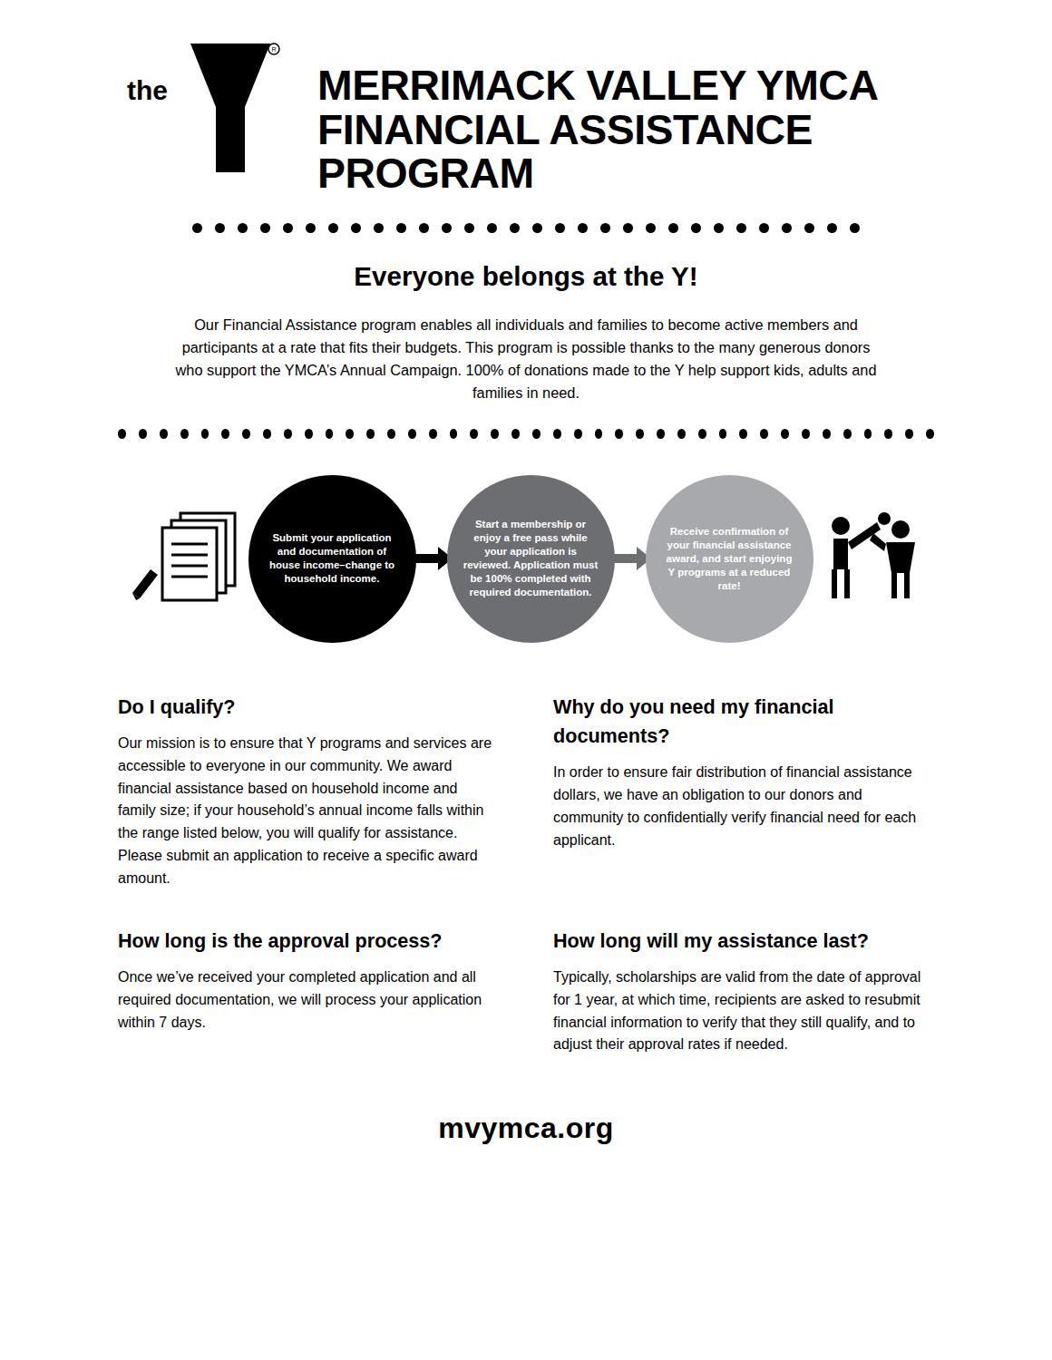The Y — YMCA R the YMCA
Merrimack Valley YMCA
Financial Assistance Program
Everyone belongs at the Y!
Our Financial Assistance program enables all individuals and families to become active members and participants at a rate that fits their budgets. This program is possible thanks to the many generous donors who support the YMCA’s Annual Campaign. 100% of donations made to the Y help support kids, adults and families in need.
Submit your application and documentation of house income–change to household income.
Start a membership or enjoy a free pass while your application is reviewed. Application must be 100% completed with required documentation.
Receive confirmation of your financial assistance award, and start enjoying Y programs at a reduced rate!
Do I qualify?
Our mission is to ensure that Y programs and services are accessible to everyone in our community. We award financial assistance based on household income and family size; if your household’s annual income falls within the range listed below, you will qualify for assistance. Please submit an application to receive a specific award amount.
Why do you need my financial documents?
In order to ensure fair distribution of financial assistance dollars, we have an obligation to our donors and community to confidentially verify financial need for each applicant.
How long is the approval process?
Once we’ve received your completed application and all required documentation, we will process your application within 7 days.
How long will my assistance last?
Typically, scholarships are valid from the date of approval for 1 year, at which time, recipients are asked to resubmit financial information to verify that they still qualify, and to adjust their approval rates if needed.
mvymca.org